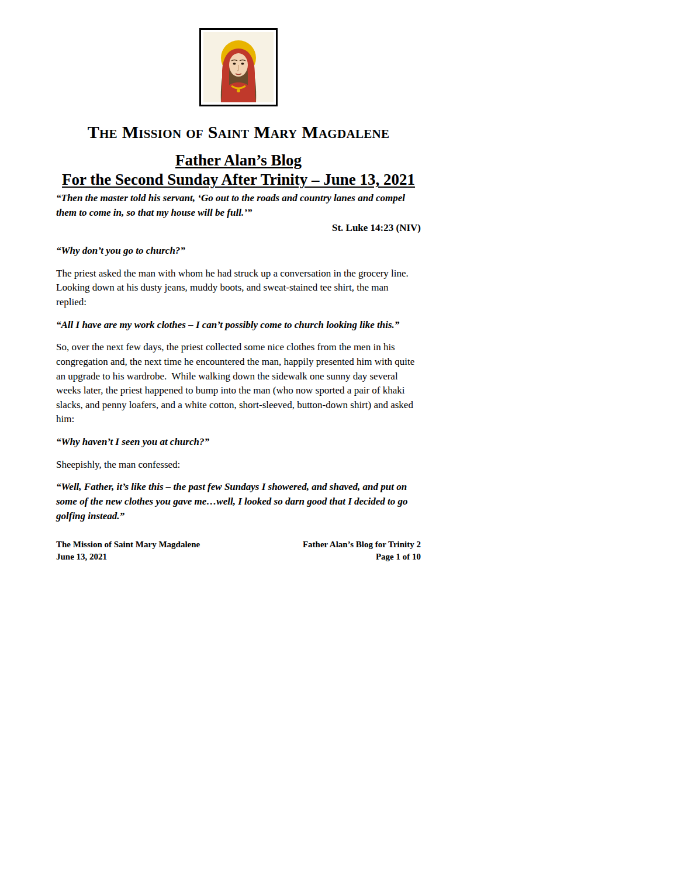The Mission of Saint Mary Magdalene
Father Alan’s Blog For the Second Sunday After Trinity – June 13, 2021
“Then the master told his servant, ‘Go out to the roads and country lanes and compel them to come in, so that my house will be full.’”
St. Luke 14:23 (NIV)
“Why don’t you go to church?”
The priest asked the man with whom he had struck up a conversation in the grocery line. Looking down at his dusty jeans, muddy boots, and sweat-stained tee shirt, the man replied:
“All I have are my work clothes – I can’t possibly come to church looking like this.”
So, over the next few days, the priest collected some nice clothes from the men in his congregation and, the next time he encountered the man, happily presented him with quite an upgrade to his wardrobe. While walking down the sidewalk one sunny day several weeks later, the priest happened to bump into the man (who now sported a pair of khaki slacks, and penny loafers, and a white cotton, short-sleeved, button-down shirt) and asked him:
“Why haven’t I seen you at church?”
Sheepishly, the man confessed:
“Well, Father, it’s like this – the past few Sundays I showered, and shaved, and put on some of the new clothes you gave me…well, I looked so darn good that I decided to go golfing instead.”
The Mission of Saint Mary Magdalene
June 13, 2021 Father Alan’s Blog for Trinity 2
Page 1 of 10